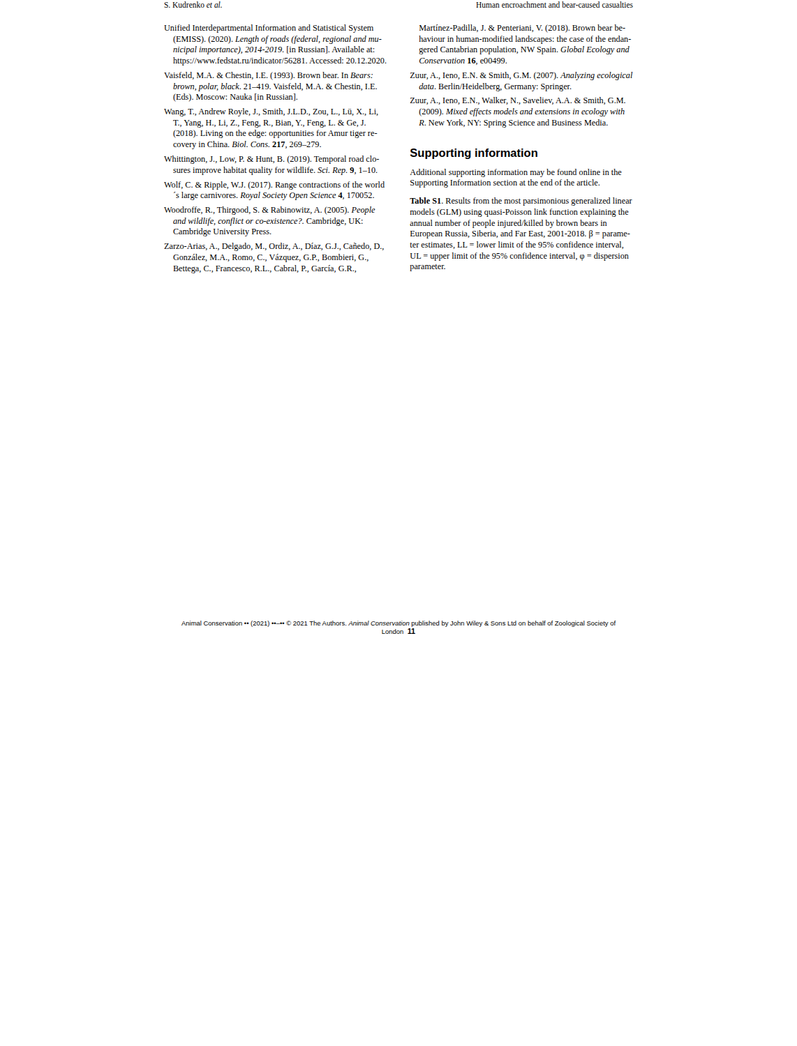S. Kudrenko et al.
Human encroachment and bear-caused casualties
Unified Interdepartmental Information and Statistical System (EMISS). (2020). Length of roads (federal, regional and municipal importance), 2014-2019. [in Russian]. Available at: https://www.fedstat.ru/indicator/56281. Accessed: 20.12.2020.
Vaisfeld, M.A. & Chestin, I.E. (1993). Brown bear. In Bears: brown, polar, black. 21–419. Vaisfeld, M.A. & Chestin, I.E. (Eds). Moscow: Nauka [in Russian].
Wang, T., Andrew Royle, J., Smith, J.L.D., Zou, L., Lü, X., Li, T., Yang, H., Li, Z., Feng, R., Bian, Y., Feng, L. & Ge, J. (2018). Living on the edge: opportunities for Amur tiger recovery in China. Biol. Cons. 217, 269–279.
Whittington, J., Low, P. & Hunt, B. (2019). Temporal road closures improve habitat quality for wildlife. Sci. Rep. 9, 1–10.
Wolf, C. & Ripple, W.J. (2017). Range contractions of the world´s large carnivores. Royal Society Open Science 4, 170052.
Woodroffe, R., Thirgood, S. & Rabinowitz, A. (2005). People and wildlife, conflict or co-existence?. Cambridge, UK: Cambridge University Press.
Zarzo-Arias, A., Delgado, M., Ordiz, A., Díaz, G.J., Cañedo, D., González, M.A., Romo, C., Vázquez, G.P., Bombieri, G., Bettega, C., Francesco, R.L., Cabral, P., García, G.R., Martínez-Padilla, J. & Penteriani, V. (2018). Brown bear behaviour in human-modified landscapes: the case of the endangered Cantabrian population, NW Spain. Global Ecology and Conservation 16, e00499.
Zuur, A., Ieno, E.N. & Smith, G.M. (2007). Analyzing ecological data. Berlin/Heidelberg, Germany: Springer.
Zuur, A., Ieno, E.N., Walker, N., Saveliev, A.A. & Smith, G.M. (2009). Mixed effects models and extensions in ecology with R. New York, NY: Spring Science and Business Media.
Supporting information
Additional supporting information may be found online in the Supporting Information section at the end of the article.
Table S1. Results from the most parsimonious generalized linear models (GLM) using quasi-Poisson link function explaining the annual number of people injured/killed by brown bears in European Russia, Siberia, and Far East, 2001-2018. β = parameter estimates, LL = lower limit of the 95% confidence interval, UL = upper limit of the 95% confidence interval, φ = dispersion parameter.
Animal Conservation •• (2021) ••–•• © 2021 The Authors. Animal Conservation published by John Wiley & Sons Ltd on behalf of Zoological Society of London 11